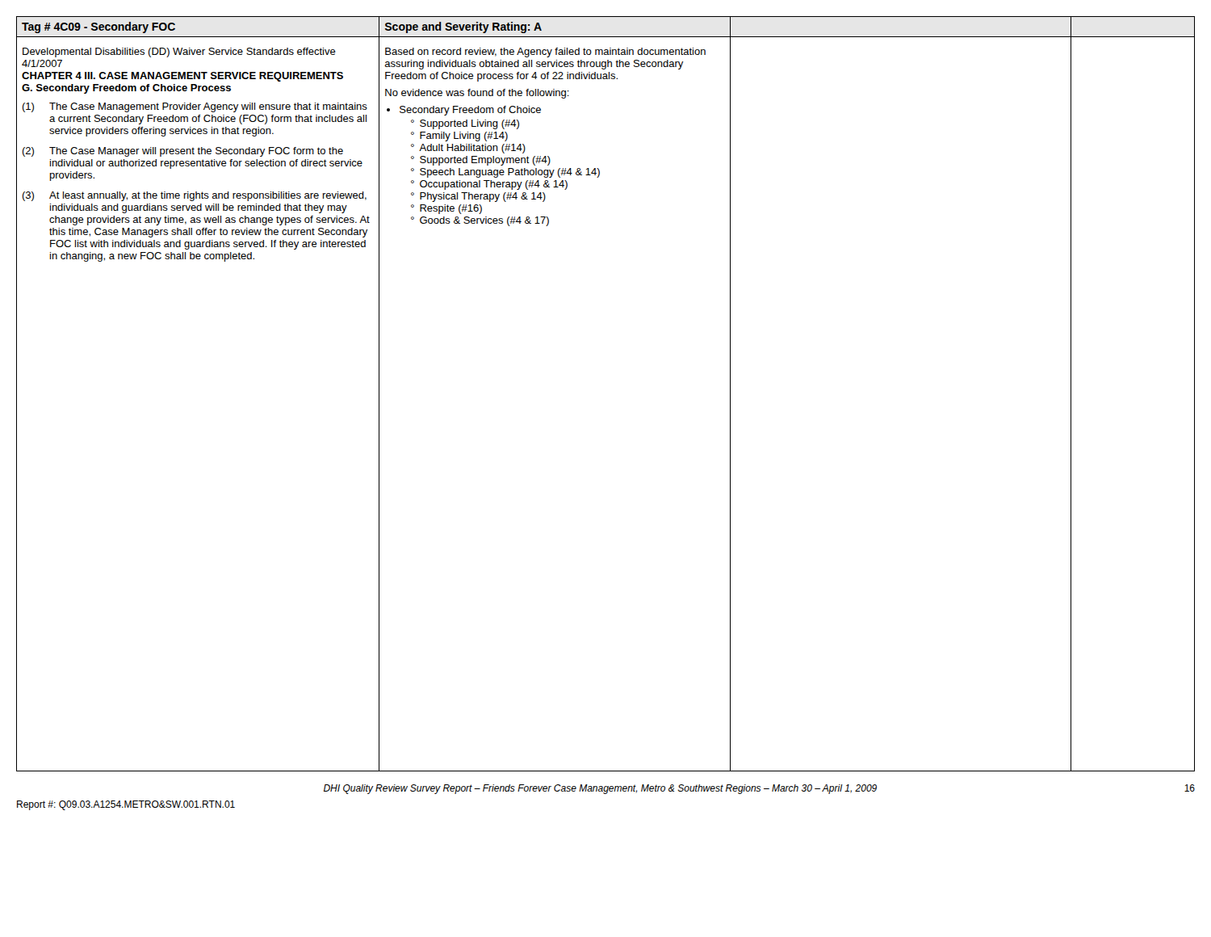| Tag # 4C09 - Secondary FOC | Scope and Severity Rating: A | | |
| Developmental Disabilities (DD) Waiver Service Standards effective 4/1/2007 CHAPTER 4 III. CASE MANAGEMENT SERVICE REQUIREMENTS G. Secondary Freedom of Choice Process (1) The Case Management Provider Agency will ensure that it maintains a current Secondary Freedom of Choice (FOC) form that includes all service providers offering services in that region. (2) The Case Manager will present the Secondary FOC form to the individual or authorized representative for selection of direct service providers. (3) At least annually, at the time rights and responsibilities are reviewed, individuals and guardians served will be reminded that they may change providers at any time, as well as change types of services. At this time, Case Managers shall offer to review the current Secondary FOC list with individuals and guardians served. If they are interested in changing, a new FOC shall be completed. | Based on record review, the Agency failed to maintain documentation assuring individuals obtained all services through the Secondary Freedom of Choice process for 4 of 22 individuals. No evidence was found of the following: Secondary Freedom of Choice Supported Living (#4) Family Living (#14) Adult Habilitation (#14) Supported Employment (#4) Speech Language Pathology (#4 & 14) Occupational Therapy (#4 & 14) Physical Therapy (#4 & 14) Respite (#16) Goods & Services (#4 & 17) | | |
DHI Quality Review Survey Report – Friends Forever Case Management, Metro & Southwest Regions – March 30 – April 1, 2009 16
Report #: Q09.03.A1254.METRO&SW.001.RTN.01